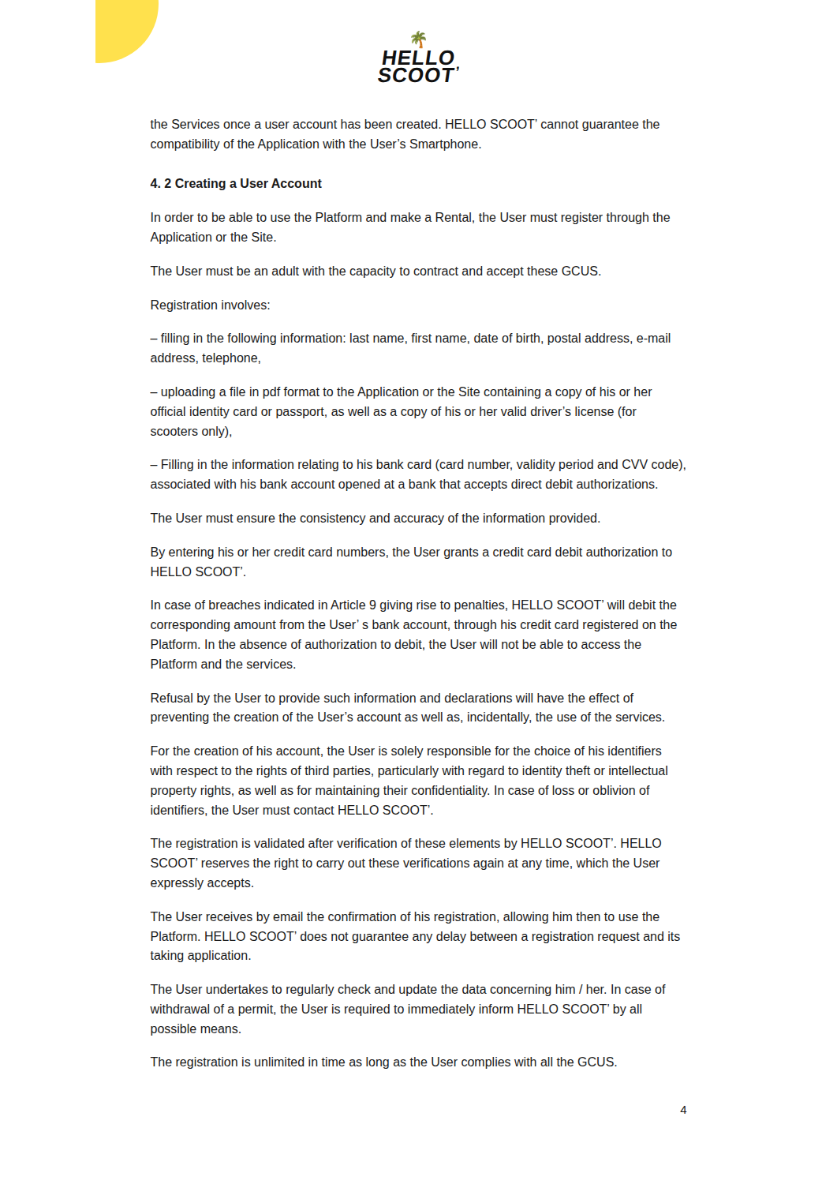🌴 HELLO SCOOT’
the Services once a user account has been created. HELLO SCOOT’ cannot guarantee the compatibility of the Application with the User’s Smartphone.
4. 2 Creating a User Account
In order to be able to use the Platform and make a Rental, the User must register through the Application or the Site.
The User must be an adult with the capacity to contract and accept these GCUS.
Registration involves:
– filling in the following information: last name, first name, date of birth, postal address, e-mail address, telephone,
– uploading a file in pdf format to the Application or the Site containing a copy of his or her official identity card or passport, as well as a copy of his or her valid driver’s license (for scooters only),
– Filling in the information relating to his bank card (card number, validity period and CVV code), associated with his bank account opened at a bank that accepts direct debit authorizations.
The User must ensure the consistency and accuracy of the information provided.
By entering his or her credit card numbers, the User grants a credit card debit authorization to HELLO SCOOT’.
In case of breaches indicated in Article 9 giving rise to penalties, HELLO SCOOT’ will debit the corresponding amount from the User’ s bank account, through his credit card registered on the Platform. In the absence of authorization to debit, the User will not be able to access the Platform and the services.
Refusal by the User to provide such information and declarations will have the effect of preventing the creation of the User’s account as well as, incidentally, the use of the services.
For the creation of his account, the User is solely responsible for the choice of his identifiers with respect to the rights of third parties, particularly with regard to identity theft or intellectual property rights, as well as for maintaining their confidentiality. In case of loss or oblivion of identifiers, the User must contact HELLO SCOOT’.
The registration is validated after verification of these elements by HELLO SCOOT’. HELLO SCOOT’ reserves the right to carry out these verifications again at any time, which the User expressly accepts.
The User receives by email the confirmation of his registration, allowing him then to use the Platform. HELLO SCOOT’ does not guarantee any delay between a registration request and its taking application.
The User undertakes to regularly check and update the data concerning him / her. In case of withdrawal of a permit, the User is required to immediately inform HELLO SCOOT’ by all possible means.
The registration is unlimited in time as long as the User complies with all the GCUS.
4